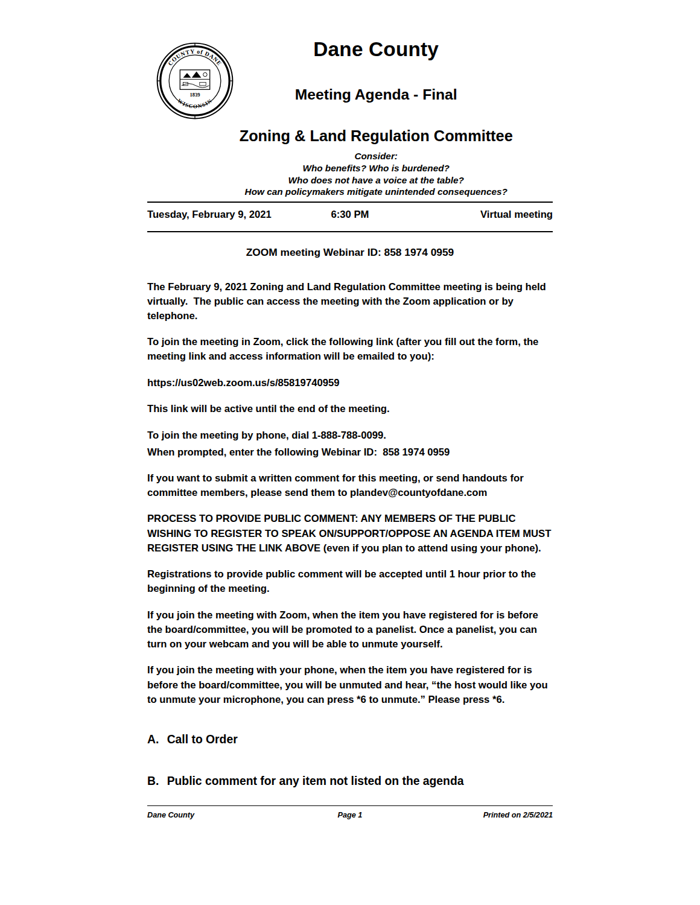COUNTY of DANE WISCONSIN 1839
Dane County
Meeting Agenda - Final
Zoning & Land Regulation Committee
Consider:
Who benefits? Who is burdened?
Who does not have a voice at the table?
How can policymakers mitigate unintended consequences?
Tuesday, February 9, 2021
6:30 PM
Virtual meeting
ZOOM meeting Webinar ID: 858 1974 0959
The February 9, 2021 Zoning and Land Regulation Committee meeting is being held virtually. The public can access the meeting with the Zoom application or by telephone.
To join the meeting in Zoom, click the following link (after you fill out the form, the meeting link and access information will be emailed to you):
https://us02web.zoom.us/s/85819740959
This link will be active until the end of the meeting.
To join the meeting by phone, dial 1-888-788-0099.
When prompted, enter the following Webinar ID: 858 1974 0959
If you want to submit a written comment for this meeting, or send handouts for committee members, please send them to plandev@countyofdane.com
PROCESS TO PROVIDE PUBLIC COMMENT: ANY MEMBERS OF THE PUBLIC WISHING TO REGISTER TO SPEAK ON/SUPPORT/OPPOSE AN AGENDA ITEM MUST REGISTER USING THE LINK ABOVE (even if you plan to attend using your phone).
Registrations to provide public comment will be accepted until 1 hour prior to the beginning of the meeting.
If you join the meeting with Zoom, when the item you have registered for is before the board/committee, you will be promoted to a panelist. Once a panelist, you can turn on your webcam and you will be able to unmute yourself.
If you join the meeting with your phone, when the item you have registered for is before the board/committee, you will be unmuted and hear, “the host would like you to unmute your microphone, you can press *6 to unmute.” Please press *6.
A. Call to Order
B. Public comment for any item not listed on the agenda
Dane County
Page 1
Printed on 2/5/2021